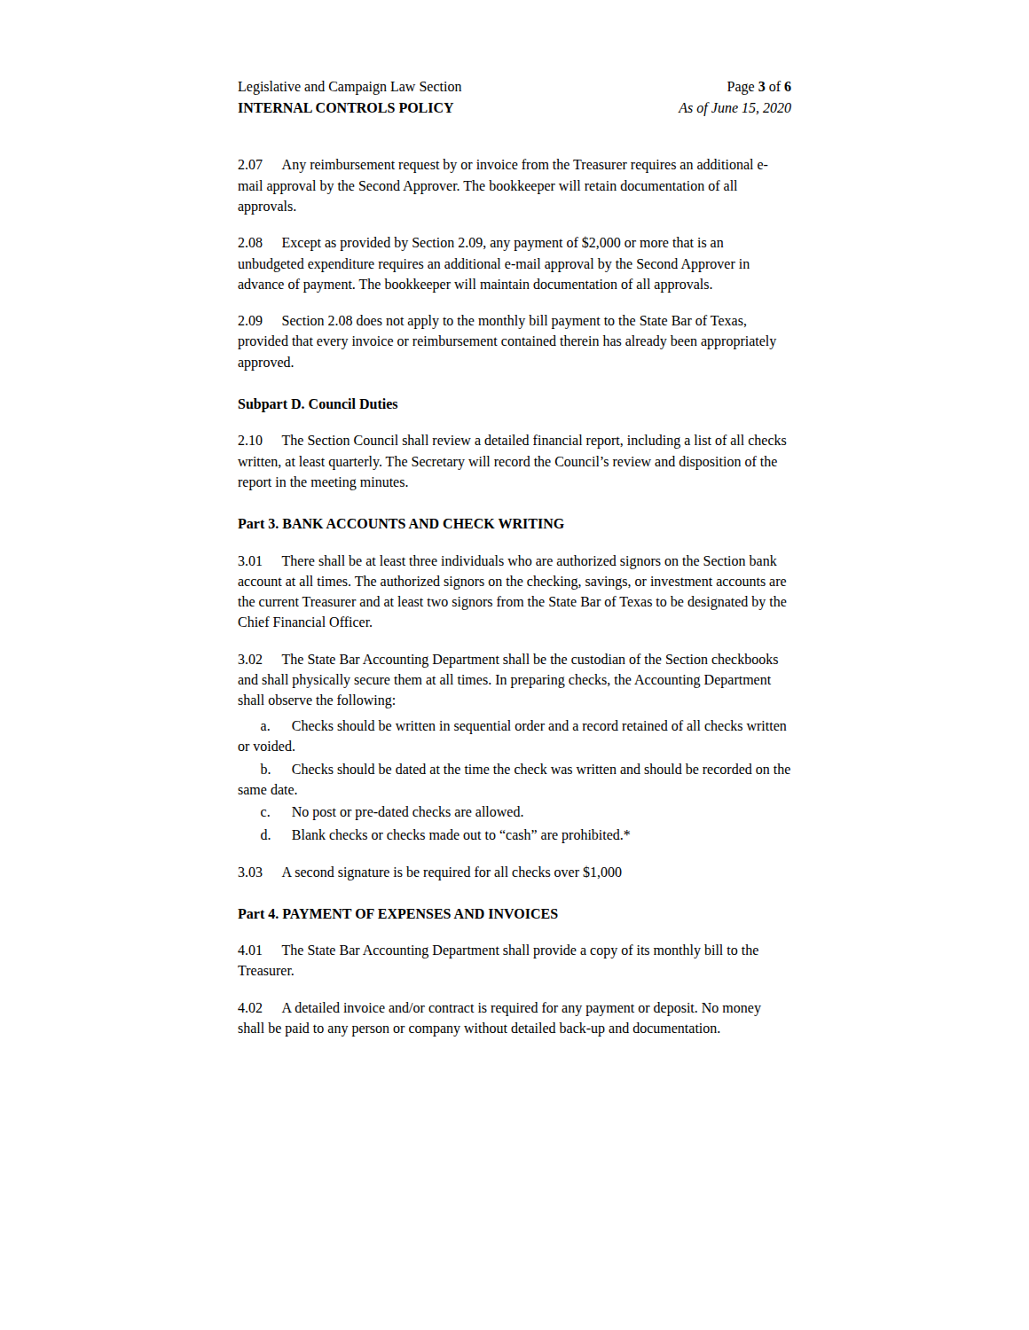Legislative and Campaign Law Section
INTERNAL CONTROLS POLICY
Page 3 of 6
As of June 15, 2020
2.07 Any reimbursement request by or invoice from the Treasurer requires an additional e-mail approval by the Second Approver. The bookkeeper will retain documentation of all approvals.
2.08 Except as provided by Section 2.09, any payment of $2,000 or more that is an unbudgeted expenditure requires an additional e-mail approval by the Second Approver in advance of payment. The bookkeeper will maintain documentation of all approvals.
2.09 Section 2.08 does not apply to the monthly bill payment to the State Bar of Texas, provided that every invoice or reimbursement contained therein has already been appropriately approved.
Subpart D. Council Duties
2.10 The Section Council shall review a detailed financial report, including a list of all checks written, at least quarterly. The Secretary will record the Council’s review and disposition of the report in the meeting minutes.
Part 3. BANK ACCOUNTS AND CHECK WRITING
3.01 There shall be at least three individuals who are authorized signors on the Section bank account at all times. The authorized signors on the checking, savings, or investment accounts are the current Treasurer and at least two signors from the State Bar of Texas to be designated by the Chief Financial Officer.
3.02 The State Bar Accounting Department shall be the custodian of the Section checkbooks and shall physically secure them at all times. In preparing checks, the Accounting Department shall observe the following:
a. Checks should be written in sequential order and a record retained of all checks written or voided.
b. Checks should be dated at the time the check was written and should be recorded on the same date.
c. No post or pre-dated checks are allowed.
d. Blank checks or checks made out to “cash” are prohibited.*
3.03 A second signature is be required for all checks over $1,000
Part 4. PAYMENT OF EXPENSES AND INVOICES
4.01 The State Bar Accounting Department shall provide a copy of its monthly bill to the Treasurer.
4.02 A detailed invoice and/or contract is required for any payment or deposit. No money shall be paid to any person or company without detailed back-up and documentation.